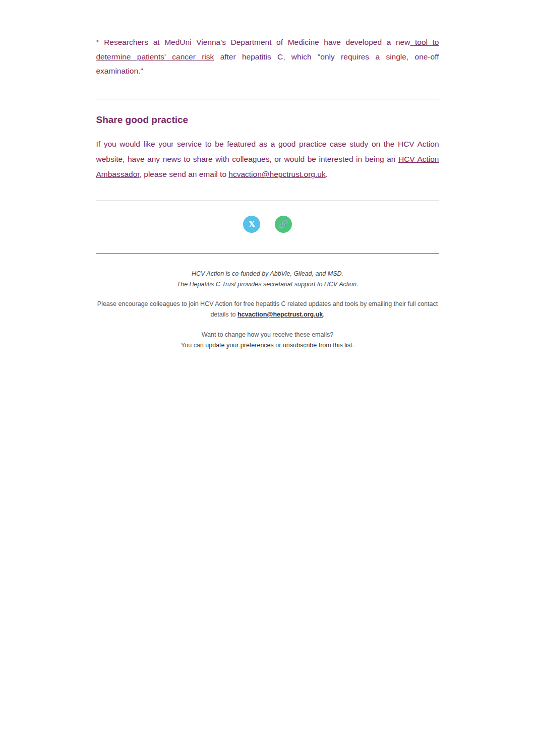* Researchers at MedUni Vienna's Department of Medicine have developed a new tool to determine patients' cancer risk after hepatitis C, which "only requires a single, one-off examination."
Share good practice
If you would like your service to be featured as a good practice case study on the HCV Action website, have any news to share with colleagues, or would be interested in being an HCV Action Ambassador, please send an email to hcvaction@hepctrust.org.uk.
𝕏 🔗
HCV Action is co-funded by AbbVie, Gilead, and MSD.
The Hepatitis C Trust provides secretariat support to HCV Action.
Please encourage colleagues to join HCV Action for free hepatitis C related updates and tools by emailing their full contact details to hcvaction@hepctrust.org.uk.
Want to change how you receive these emails?
You can update your preferences or unsubscribe from this list.